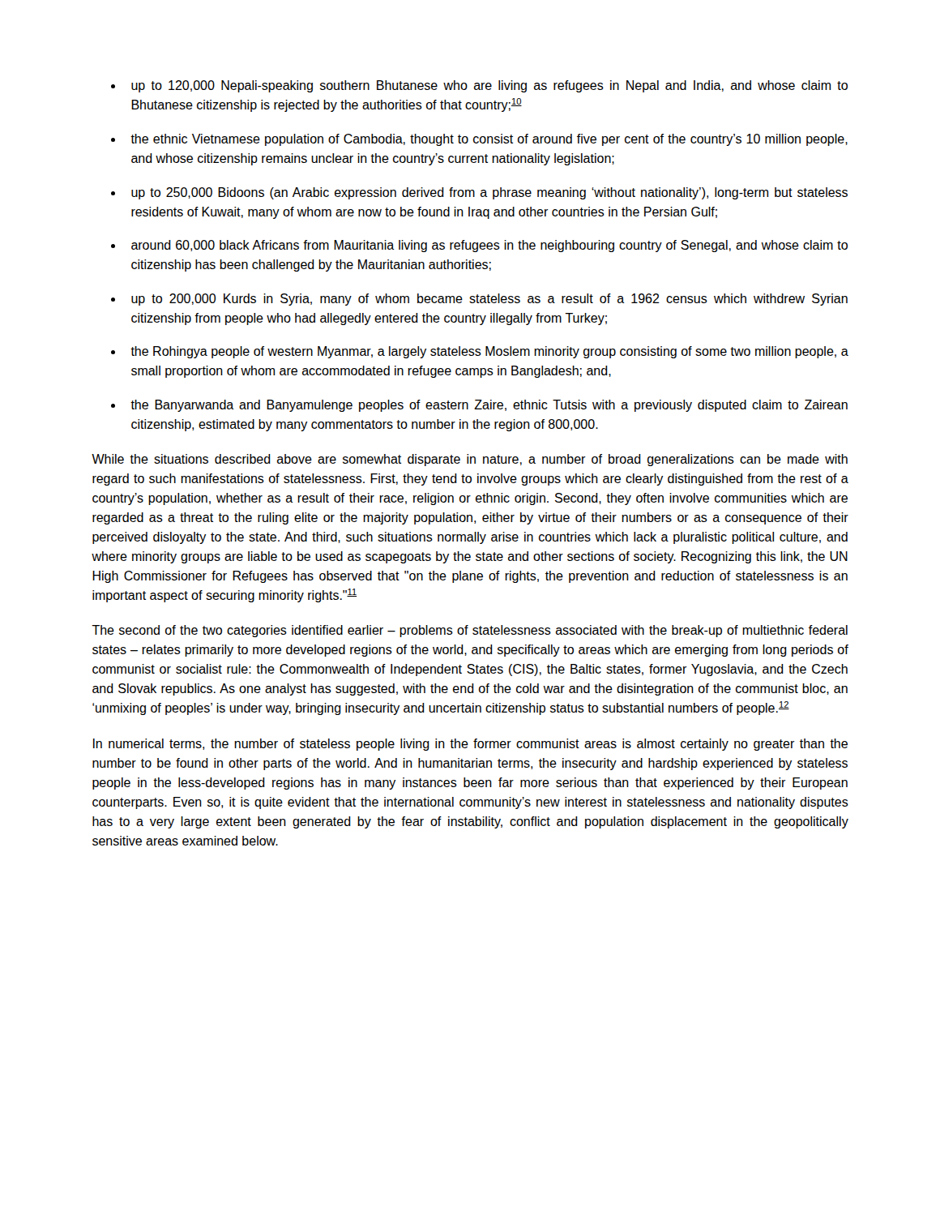up to 120,000 Nepali-speaking southern Bhutanese who are living as refugees in Nepal and India, and whose claim to Bhutanese citizenship is rejected by the authorities of that country;10
the ethnic Vietnamese population of Cambodia, thought to consist of around five per cent of the country’s 10 million people, and whose citizenship remains unclear in the country’s current nationality legislation;
up to 250,000 Bidoons (an Arabic expression derived from a phrase meaning ‘without nationality’), long-term but stateless residents of Kuwait, many of whom are now to be found in Iraq and other countries in the Persian Gulf;
around 60,000 black Africans from Mauritania living as refugees in the neighbouring country of Senegal, and whose claim to citizenship has been challenged by the Mauritanian authorities;
up to 200,000 Kurds in Syria, many of whom became stateless as a result of a 1962 census which withdrew Syrian citizenship from people who had allegedly entered the country illegally from Turkey;
the Rohingya people of western Myanmar, a largely stateless Moslem minority group consisting of some two million people, a small proportion of whom are accommodated in refugee camps in Bangladesh; and,
the Banyarwanda and Banyamulenge peoples of eastern Zaire, ethnic Tutsis with a previously disputed claim to Zairean citizenship, estimated by many commentators to number in the region of 800,000.
While the situations described above are somewhat disparate in nature, a number of broad generalizations can be made with regard to such manifestations of statelessness. First, they tend to involve groups which are clearly distinguished from the rest of a country’s population, whether as a result of their race, religion or ethnic origin. Second, they often involve communities which are regarded as a threat to the ruling elite or the majority population, either by virtue of their numbers or as a consequence of their perceived disloyalty to the state. And third, such situations normally arise in countries which lack a pluralistic political culture, and where minority groups are liable to be used as scapegoats by the state and other sections of society. Recognizing this link, the UN High Commissioner for Refugees has observed that "on the plane of rights, the prevention and reduction of statelessness is an important aspect of securing minority rights."11
The second of the two categories identified earlier – problems of statelessness associated with the break-up of multiethnic federal states – relates primarily to more developed regions of the world, and specifically to areas which are emerging from long periods of communist or socialist rule: the Commonwealth of Independent States (CIS), the Baltic states, former Yugoslavia, and the Czech and Slovak republics. As one analyst has suggested, with the end of the cold war and the disintegration of the communist bloc, an ‘unmixing of peoples’ is under way, bringing insecurity and uncertain citizenship status to substantial numbers of people.12
In numerical terms, the number of stateless people living in the former communist areas is almost certainly no greater than the number to be found in other parts of the world. And in humanitarian terms, the insecurity and hardship experienced by stateless people in the less-developed regions has in many instances been far more serious than that experienced by their European counterparts. Even so, it is quite evident that the international community’s new interest in statelessness and nationality disputes has to a very large extent been generated by the fear of instability, conflict and population displacement in the geopolitically sensitive areas examined below.